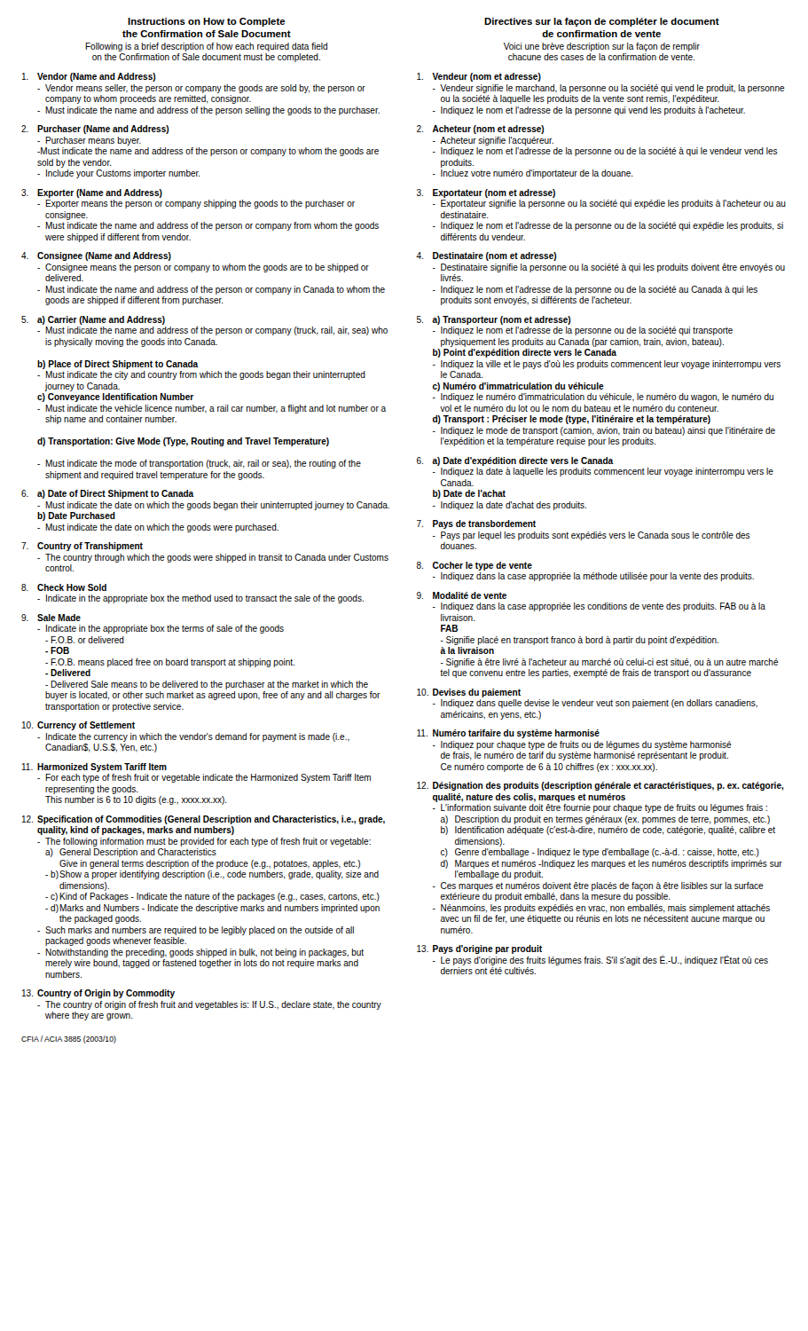Instructions on How to Complete
the Confirmation of Sale Document
Following is a brief description of how each required data field
on the Confirmation of Sale document must be completed.
Vendor (Name and Address)
Vendor means seller, the person or company the goods are sold by, the person or company to whom proceeds are remitted, consignor.
Must indicate the name and address of the person selling the goods to the purchaser.
Purchaser (Name and Address)
Purchaser means buyer.
-Must indicate the name and address of the person or company to whom the goods are sold by the vendor.
Include your Customs importer number.
Exporter (Name and Address)
Exporter means the person or company shipping the goods to the purchaser or consignee.
Must indicate the name and address of the person or company from whom the goods were shipped if different from vendor.
Consignee (Name and Address)
Consignee means the person or company to whom the goods are to be shipped or delivered.
Must indicate the name and address of the person or company in Canada to whom the goods are shipped if different from purchaser.
a) Carrier (Name and Address)
Must indicate the name and address of the person or company (truck, rail, air, sea) who is physically moving the goods into Canada.
b) Place of Direct Shipment to Canada
Must indicate the city and country from which the goods began their uninterrupted journey to Canada.
c) Conveyance Identification Number
Must indicate the vehicle licence number, a rail car number, a flight and lot number or a ship name and container number.
d) Transportation: Give Mode (Type, Routing and Travel Temperature)
Must indicate the mode of transportation (truck, air, rail or sea), the routing of the shipment and required travel temperature for the goods.
a) Date of Direct Shipment to Canada
Must indicate the date on which the goods began their uninterrupted journey to Canada.
b) Date Purchased
Must indicate the date on which the goods were purchased.
Country of Transhipment
The country through which the goods were shipped in transit to Canada under Customs control.
Check How Sold
Indicate in the appropriate box the method used to transact the sale of the goods.
Sale Made
Indicate in the appropriate box the terms of sale of the goods
- F.O.B. or delivered
- FOB
- F.O.B. means placed free on board transport at shipping point.
- Delivered
- Delivered Sale means to be delivered to the purchaser at the market in which the buyer is located, or other such market as agreed upon, free of any and all charges for transportation or protective service.
Currency of Settlement
Indicate the currency in which the vendor's demand for payment is made (i.e., Canadian$, U.S.$, Yen, etc.)
Harmonized System Tariff Item
For each type of fresh fruit or vegetable indicate the Harmonized System Tariff Item representing the goods.
This number is 6 to 10 digits (e.g., xxxx.xx.xx).
Specification of Commodities (General Description and Characteristics, i.e., grade, quality, kind of packages, marks and numbers)
The following information must be provided for each type of fresh fruit or vegetable:
a) General Description and Characteristics
Give in general terms description of the produce (e.g., potatoes, apples, etc.)
- b) Show a proper identifying description (i.e., code numbers, grade, quality, size and dimensions).
- c) Kind of Packages - Indicate the nature of the packages (e.g., cases, cartons, etc.)
- d) Marks and Numbers - Indicate the descriptive marks and numbers imprinted upon the packaged goods.
Such marks and numbers are required to be legibly placed on the outside of all packaged goods whenever feasible.
Notwithstanding the preceding, goods shipped in bulk, not being in packages, but merely wire bound, tagged or fastened together in lots do not require marks and numbers.
Country of Origin by Commodity
The country of origin of fresh fruit and vegetables is: If U.S., declare state, the country where they are grown.
CFIA / ACIA 3885 (2003/10)
Directives sur la façon de compléter le document
de confirmation de vente
Voici une brève description sur la façon de remplir
chacune des cases de la confirmation de vente.
Vendeur (nom et adresse)
Vendeur signifie le marchand, la personne ou la société qui vend le produit, la personne ou la société à laquelle les produits de la vente sont remis, l'expéditeur.
Indiquez le nom et l'adresse de la personne qui vend les produits à l'acheteur.
Acheteur (nom et adresse)
Acheteur signifie l'acquéreur.
Indiquez le nom et l'adresse de la personne ou de la société à qui le vendeur vend les produits.
Incluez votre numéro d'importateur de la douane.
Exportateur (nom et adresse)
Exportateur signifie la personne ou la société qui expédie les produits à l'acheteur ou au destinataire.
Indiquez le nom et l'adresse de la personne ou de la société qui expédie les produits, si différents du vendeur.
Destinataire (nom et adresse)
Destinataire signifie la personne ou la société à qui les produits doivent être envoyés ou livrés.
Indiquez le nom et l'adresse de la personne ou de la société au Canada à qui les produits sont envoyés, si différents de l'acheteur.
a) Transporteur (nom et adresse)
Indiquez le nom et l'adresse de la personne ou de la société qui transporte physiquement les produits au Canada (par camion, train, avion, bateau).
b) Point d'expédition directe vers le Canada
Indiquez la ville et le pays d'où les produits commencent leur voyage ininterrompu vers le Canada.
c) Numéro d'immatriculation du véhicule
Indiquez le numéro d'immatriculation du véhicule, le numéro du wagon, le numéro du vol et le numéro du lot ou le nom du bateau et le numéro du conteneur.
d) Transport : Préciser le mode (type, l'itinéraire et la température)
Indiquez le mode de transport (camion, avion, train ou bateau) ainsi que l'itinéraire de l'expédition et la température requise pour les produits.
a) Date d'expédition directe vers le Canada
Indiquez la date à laquelle les produits commencent leur voyage ininterrompu vers le Canada.
b) Date de l'achat
Indiquez la date d'achat des produits.
Pays de transbordement
Pays par lequel les produits sont expédiés vers le Canada sous le contrôle des douanes.
Cocher le type de vente
Indiquez dans la case appropriée la méthode utilisée pour la vente des produits.
Modalité de vente
Indiquez dans la case appropriée les conditions de vente des produits. FAB ou à la livraison.
FAB
- Signifie placé en transport franco à bord à partir du point d'expédition.
à la livraison
- Signifie à être livré à l'acheteur au marché où celui-ci est situé, ou à un autre marché tel que convenu entre les parties, exempté de frais de transport ou d'assurance
Devises du paiement
Indiquez dans quelle devise le vendeur veut son paiement (en dollars canadiens, américains, en yens, etc.)
Numéro tarifaire du système harmonisé
Indiquez pour chaque type de fruits ou de légumes du système harmonisé
de frais, le numéro de tarif du système harmonisé représentant le produit.
Ce numéro comporte de 6 à 10 chiffres (ex : xxx.xx.xx).
Désignation des produits (description générale et caractéristiques, p. ex. catégorie, qualité, nature des colis, marques et numéros
L'information suivante doit être fournie pour chaque type de fruits ou légumes frais :
a) Description du produit en termes généraux (ex. pommes de terre, pommes, etc.)
b) Identification adéquate (c'est-à-dire, numéro de code, catégorie, qualité, calibre et dimensions).
c) Genre d'emballage - Indiquez le type d'emballage (c.-à-d. : caisse, hotte, etc.)
d) Marques et numéros -Indiquez les marques et les numéros descriptifs imprimés sur l'emballage du produit.
Ces marques et numéros doivent être placés de façon à être lisibles sur la surface extérieure du produit emballé, dans la mesure du possible.
Néanmoins, les produits expédiés en vrac, non emballés, mais simplement attachés avec un fil de fer, une étiquette ou réunis en lots ne nécessitent aucune marque ou numéro.
Pays d'origine par produit
Le pays d'origine des fruits légumes frais. S'il s'agit des É.-U., indiquez l'État où ces derniers ont été cultivés.